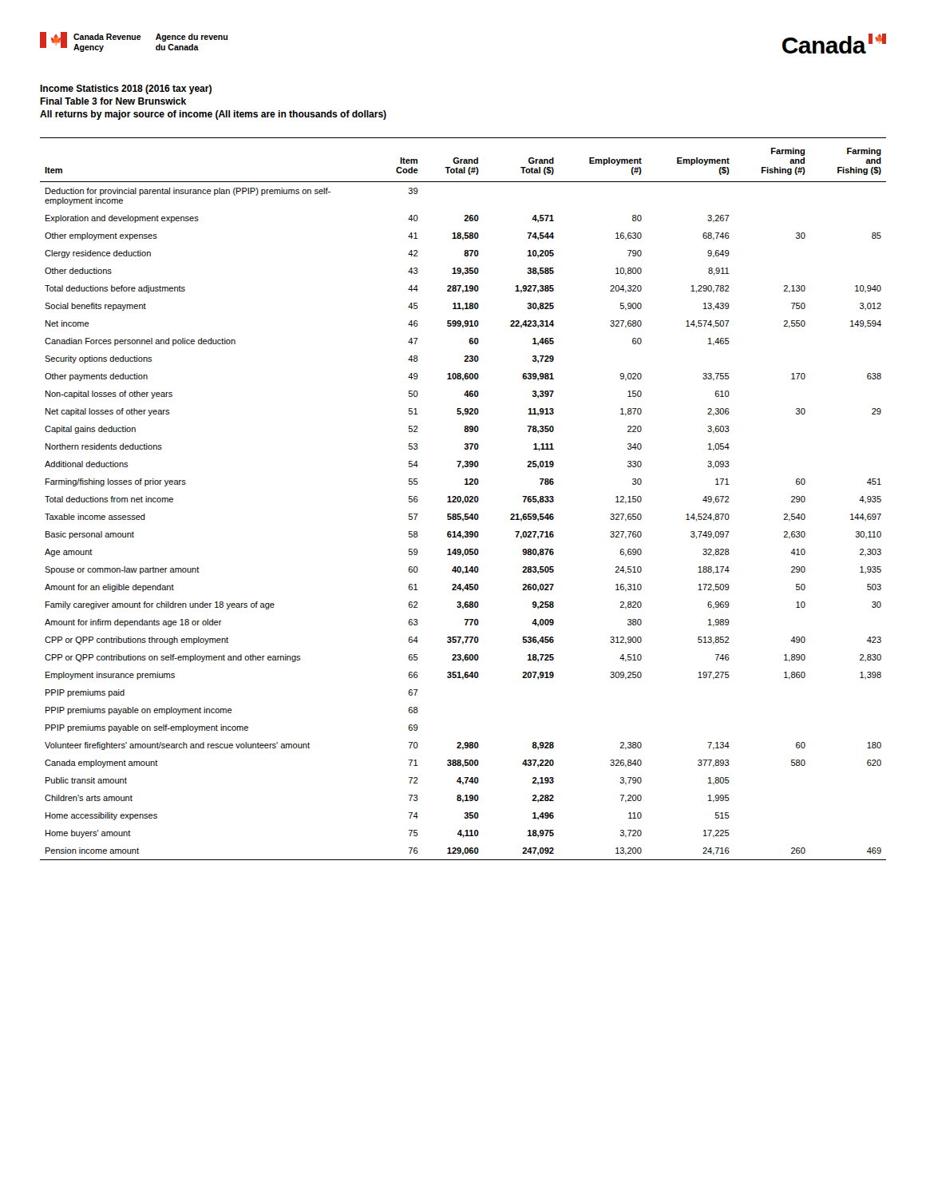🍁
Canada Revenue
Agency
Agence du revenu
du Canada
Canada 🍁
Income Statistics 2018 (2016 tax year)
Final Table 3 for New Brunswick
All returns by major source of income (All items are in thousands of dollars)
All returns by major source of income, New Brunswick, 2016 tax year
| Item | Item Code | Grand Total (#) | Grand Total ($) | Employment (#) | Employment ($) | Farming and Fishing (#) | Farming and Fishing ($) |
| --- | --- | --- | --- | --- | --- | --- | --- |
| Deduction for provincial parental insurance plan (PPIP) premiums on self-employment income | 39 | | | | | | |
| Exploration and development expenses | 40 | 260 | 4,571 | 80 | 3,267 | | |
| Other employment expenses | 41 | 18,580 | 74,544 | 16,630 | 68,746 | 30 | 85 |
| Clergy residence deduction | 42 | 870 | 10,205 | 790 | 9,649 | | |
| Other deductions | 43 | 19,350 | 38,585 | 10,800 | 8,911 | | |
| Total deductions before adjustments | 44 | 287,190 | 1,927,385 | 204,320 | 1,290,782 | 2,130 | 10,940 |
| Social benefits repayment | 45 | 11,180 | 30,825 | 5,900 | 13,439 | 750 | 3,012 |
| Net income | 46 | 599,910 | 22,423,314 | 327,680 | 14,574,507 | 2,550 | 149,594 |
| Canadian Forces personnel and police deduction | 47 | 60 | 1,465 | 60 | 1,465 | | |
| Security options deductions | 48 | 230 | 3,729 | | | | |
| Other payments deduction | 49 | 108,600 | 639,981 | 9,020 | 33,755 | 170 | 638 |
| Non-capital losses of other years | 50 | 460 | 3,397 | 150 | 610 | | |
| Net capital losses of other years | 51 | 5,920 | 11,913 | 1,870 | 2,306 | 30 | 29 |
| Capital gains deduction | 52 | 890 | 78,350 | 220 | 3,603 | | |
| Northern residents deductions | 53 | 370 | 1,111 | 340 | 1,054 | | |
| Additional deductions | 54 | 7,390 | 25,019 | 330 | 3,093 | | |
| Farming/fishing losses of prior years | 55 | 120 | 786 | 30 | 171 | 60 | 451 |
| Total deductions from net income | 56 | 120,020 | 765,833 | 12,150 | 49,672 | 290 | 4,935 |
| Taxable income assessed | 57 | 585,540 | 21,659,546 | 327,650 | 14,524,870 | 2,540 | 144,697 |
| Basic personal amount | 58 | 614,390 | 7,027,716 | 327,760 | 3,749,097 | 2,630 | 30,110 |
| Age amount | 59 | 149,050 | 980,876 | 6,690 | 32,828 | 410 | 2,303 |
| Spouse or common-law partner amount | 60 | 40,140 | 283,505 | 24,510 | 188,174 | 290 | 1,935 |
| Amount for an eligible dependant | 61 | 24,450 | 260,027 | 16,310 | 172,509 | 50 | 503 |
| Family caregiver amount for children under 18 years of age | 62 | 3,680 | 9,258 | 2,820 | 6,969 | 10 | 30 |
| Amount for infirm dependants age 18 or older | 63 | 770 | 4,009 | 380 | 1,989 | | |
| CPP or QPP contributions through employment | 64 | 357,770 | 536,456 | 312,900 | 513,852 | 490 | 423 |
| CPP or QPP contributions on self-employment and other earnings | 65 | 23,600 | 18,725 | 4,510 | 746 | 1,890 | 2,830 |
| Employment insurance premiums | 66 | 351,640 | 207,919 | 309,250 | 197,275 | 1,860 | 1,398 |
| PPIP premiums paid | 67 | | | | | | |
| PPIP premiums payable on employment income | 68 | | | | | | |
| PPIP premiums payable on self-employment income | 69 | | | | | | |
| Volunteer firefighters' amount/search and rescue volunteers' amount | 70 | 2,980 | 8,928 | 2,380 | 7,134 | 60 | 180 |
| Canada employment amount | 71 | 388,500 | 437,220 | 326,840 | 377,893 | 580 | 620 |
| Public transit amount | 72 | 4,740 | 2,193 | 3,790 | 1,805 | | |
| Children's arts amount | 73 | 8,190 | 2,282 | 7,200 | 1,995 | | |
| Home accessibility expenses | 74 | 350 | 1,496 | 110 | 515 | | |
| Home buyers' amount | 75 | 4,110 | 18,975 | 3,720 | 17,225 | | |
| Pension income amount | 76 | 129,060 | 247,092 | 13,200 | 24,716 | 260 | 469 |